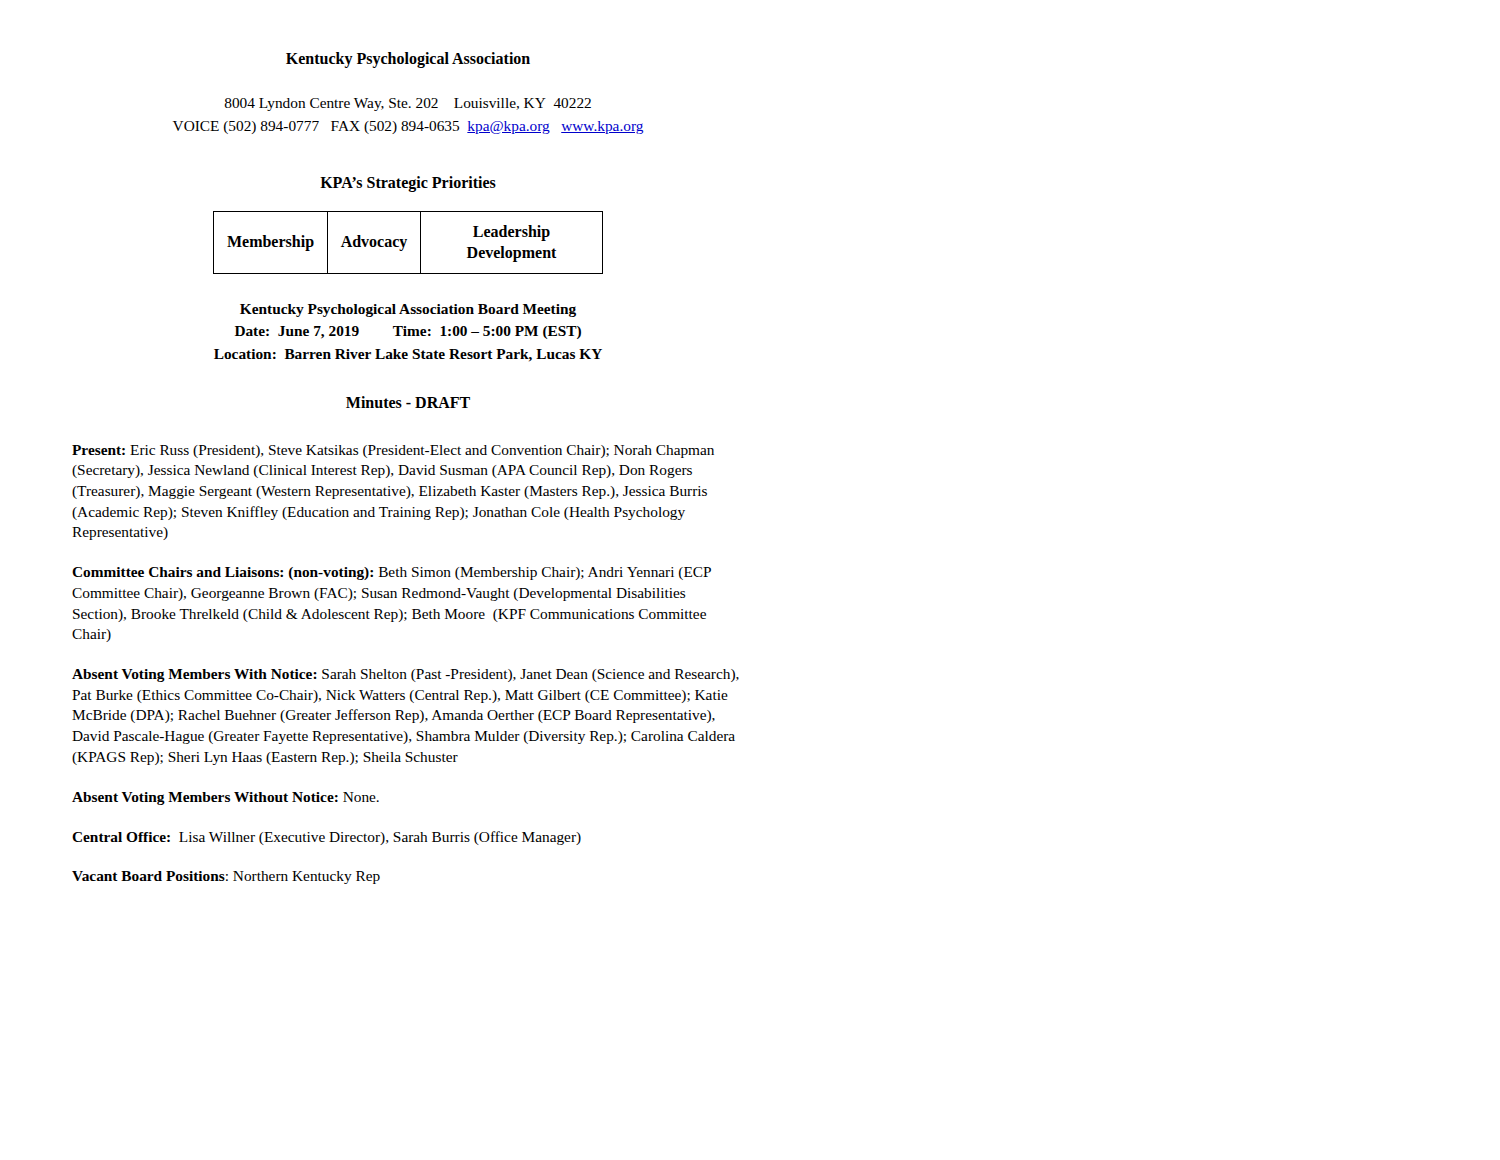Kentucky Psychological Association
8004 Lyndon Centre Way, Ste. 202 Louisville, KY 40222
VOICE (502) 894-0777 FAX (502) 894-0635 kpa@kpa.org www.kpa.org
KPA’s Strategic Priorities
| Membership | Advocacy | Leadership Development |
Kentucky Psychological Association Board Meeting Date: June 7, 2019 Time: 1:00 – 5:00 PM (EST) Location: Barren River Lake State Resort Park, Lucas KY
Minutes - DRAFT
Present: Eric Russ (President), Steve Katsikas (President-Elect and Convention Chair); Norah Chapman (Secretary), Jessica Newland (Clinical Interest Rep), David Susman (APA Council Rep), Don Rogers (Treasurer), Maggie Sergeant (Western Representative), Elizabeth Kaster (Masters Rep.), Jessica Burris (Academic Rep); Steven Kniffley (Education and Training Rep); Jonathan Cole (Health Psychology Representative)
Committee Chairs and Liaisons: (non-voting): Beth Simon (Membership Chair); Andri Yennari (ECP Committee Chair), Georgeanne Brown (FAC); Susan Redmond-Vaught (Developmental Disabilities Section), Brooke Threlkeld (Child & Adolescent Rep); Beth Moore (KPF Communications Committee Chair)
Absent Voting Members With Notice: Sarah Shelton (Past -President), Janet Dean (Science and Research), Pat Burke (Ethics Committee Co-Chair), Nick Watters (Central Rep.), Matt Gilbert (CE Committee); Katie McBride (DPA); Rachel Buehner (Greater Jefferson Rep), Amanda Oerther (ECP Board Representative), David Pascale-Hague (Greater Fayette Representative), Shambra Mulder (Diversity Rep.); Carolina Caldera (KPAGS Rep); Sheri Lyn Haas (Eastern Rep.); Sheila Schuster
Absent Voting Members Without Notice: None.
Central Office: Lisa Willner (Executive Director), Sarah Burris (Office Manager)
Vacant Board Positions: Northern Kentucky Rep